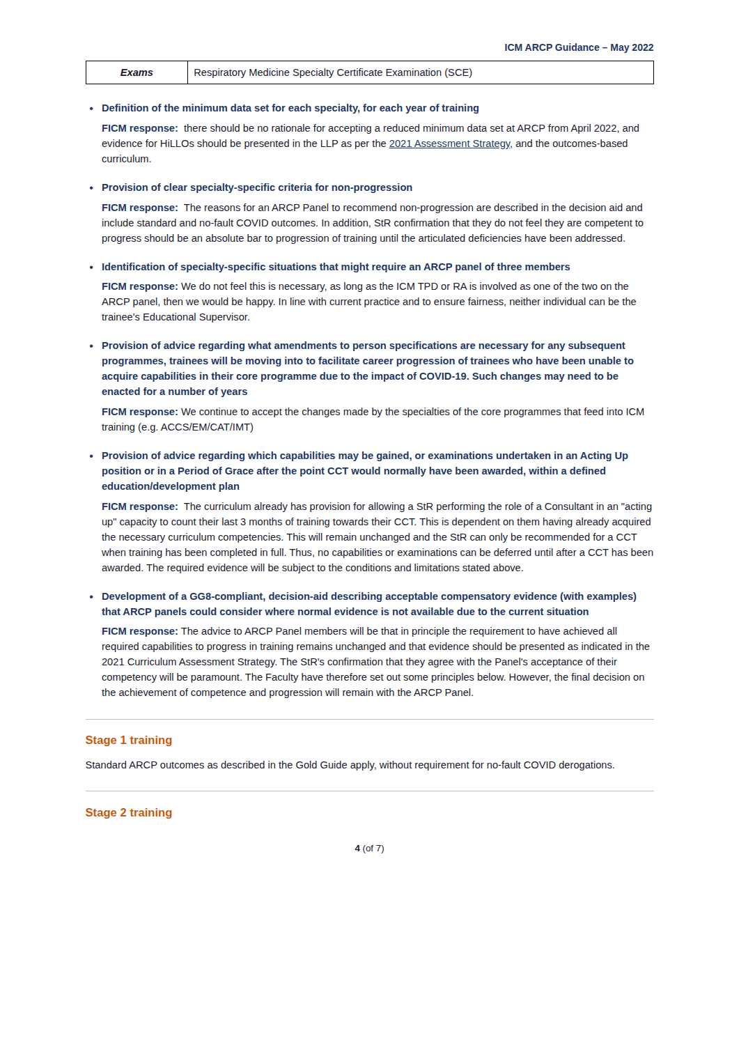ICM ARCP Guidance – May 2022
| Exams | Respiratory Medicine Specialty Certificate Examination (SCE) |
Definition of the minimum data set for each specialty, for each year of training
FICM response: there should be no rationale for accepting a reduced minimum data set at ARCP from April 2022, and evidence for HiLLOs should be presented in the LLP as per the 2021 Assessment Strategy, and the outcomes-based curriculum.
Provision of clear specialty-specific criteria for non-progression
FICM response: The reasons for an ARCP Panel to recommend non-progression are described in the decision aid and include standard and no-fault COVID outcomes. In addition, StR confirmation that they do not feel they are competent to progress should be an absolute bar to progression of training until the articulated deficiencies have been addressed.
Identification of specialty-specific situations that might require an ARCP panel of three members
FICM response: We do not feel this is necessary, as long as the ICM TPD or RA is involved as one of the two on the ARCP panel, then we would be happy. In line with current practice and to ensure fairness, neither individual can be the trainee's Educational Supervisor.
Provision of advice regarding what amendments to person specifications are necessary for any subsequent programmes, trainees will be moving into to facilitate career progression of trainees who have been unable to acquire capabilities in their core programme due to the impact of COVID-19. Such changes may need to be enacted for a number of years
FICM response: We continue to accept the changes made by the specialties of the core programmes that feed into ICM training (e.g. ACCS/EM/CAT/IMT)
Provision of advice regarding which capabilities may be gained, or examinations undertaken in an Acting Up position or in a Period of Grace after the point CCT would normally have been awarded, within a defined education/development plan
FICM response: The curriculum already has provision for allowing a StR performing the role of a Consultant in an "acting up" capacity to count their last 3 months of training towards their CCT. This is dependent on them having already acquired the necessary curriculum competencies. This will remain unchanged and the StR can only be recommended for a CCT when training has been completed in full. Thus, no capabilities or examinations can be deferred until after a CCT has been awarded. The required evidence will be subject to the conditions and limitations stated above.
Development of a GG8-compliant, decision-aid describing acceptable compensatory evidence (with examples) that ARCP panels could consider where normal evidence is not available due to the current situation
FICM response: The advice to ARCP Panel members will be that in principle the requirement to have achieved all required capabilities to progress in training remains unchanged and that evidence should be presented as indicated in the 2021 Curriculum Assessment Strategy. The StR's confirmation that they agree with the Panel's acceptance of their competency will be paramount. The Faculty have therefore set out some principles below. However, the final decision on the achievement of competence and progression will remain with the ARCP Panel.
Stage 1 training
Standard ARCP outcomes as described in the Gold Guide apply, without requirement for no-fault COVID derogations.
Stage 2 training
4 (of 7)